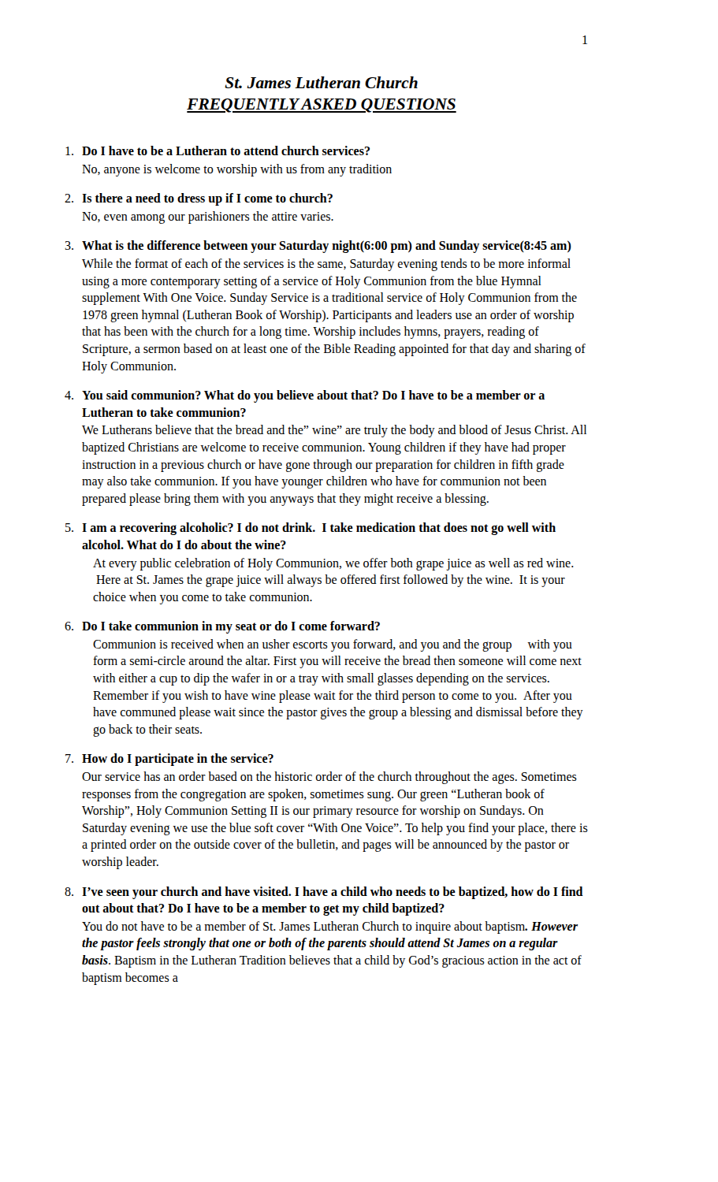1
St. James Lutheran Church FREQUENTLY ASKED QUESTIONS
Do I have to be a Lutheran to attend church services? No, anyone is welcome to worship with us from any tradition
Is there a need to dress up if I come to church? No, even among our parishioners the attire varies.
What is the difference between your Saturday night(6:00 pm) and Sunday service(8:45 am) While the format of each of the services is the same, Saturday evening tends to be more informal using a more contemporary setting of a service of Holy Communion from the blue Hymnal supplement With One Voice. Sunday Service is a traditional service of Holy Communion from the 1978 green hymnal (Lutheran Book of Worship). Participants and leaders use an order of worship that has been with the church for a long time. Worship includes hymns, prayers, reading of Scripture, a sermon based on at least one of the Bible Reading appointed for that day and sharing of Holy Communion.
You said communion? What do you believe about that? Do I have to be a member or a Lutheran to take communion? We Lutherans believe that the bread and the” wine” are truly the body and blood of Jesus Christ. All baptized Christians are welcome to receive communion. Young children if they have had proper instruction in a previous church or have gone through our preparation for children in fifth grade may also take communion. If you have younger children who have for communion not been prepared please bring them with you anyways that they might receive a blessing.
I am a recovering alcoholic? I do not drink. I take medication that does not go well with alcohol. What do I do about the wine? At every public celebration of Holy Communion, we offer both grape juice as well as red wine. Here at St. James the grape juice will always be offered first followed by the wine. It is your choice when you come to take communion.
Do I take communion in my seat or do I come forward? Communion is received when an usher escorts you forward, and you and the group with you form a semi-circle around the altar. First you will receive the bread then someone will come next with either a cup to dip the wafer in or a tray with small glasses depending on the services. Remember if you wish to have wine please wait for the third person to come to you. After you have communed please wait since the pastor gives the group a blessing and dismissal before they go back to their seats.
How do I participate in the service? Our service has an order based on the historic order of the church throughout the ages. Sometimes responses from the congregation are spoken, sometimes sung. Our green “Lutheran book of Worship”, Holy Communion Setting II is our primary resource for worship on Sundays. On Saturday evening we use the blue soft cover “With One Voice”. To help you find your place, there is a printed order on the outside cover of the bulletin, and pages will be announced by the pastor or worship leader.
I’ve seen your church and have visited. I have a child who needs to be baptized, how do I find out about that? Do I have to be a member to get my child baptized? You do not have to be a member of St. James Lutheran Church to inquire about baptism. However the pastor feels strongly that one or both of the parents should attend St James on a regular basis. Baptism in the Lutheran Tradition believes that a child by God’s gracious action in the act of baptism becomes a